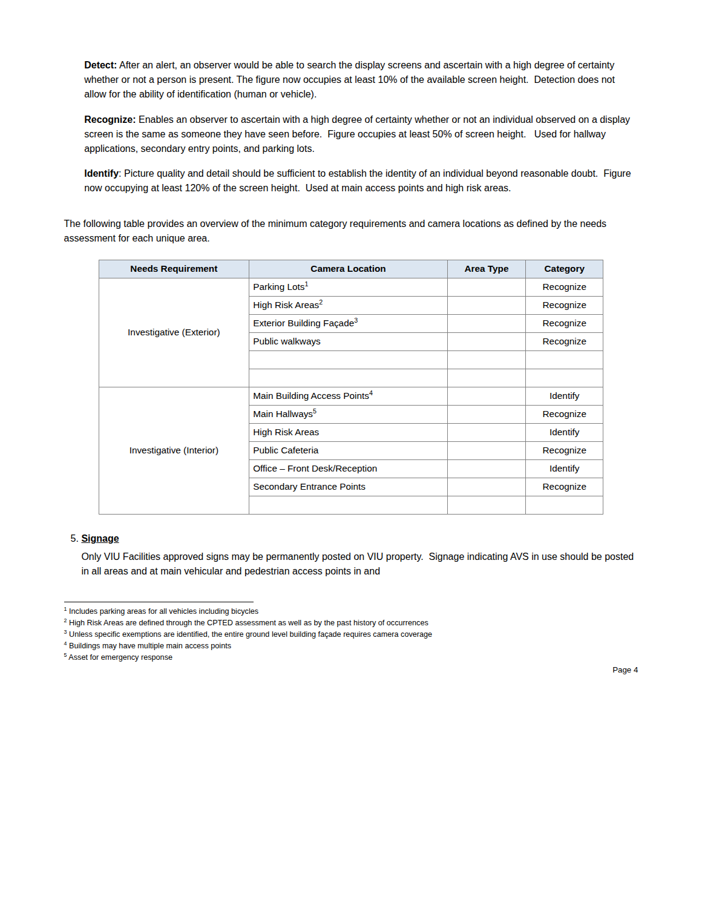Detect: After an alert, an observer would be able to search the display screens and ascertain with a high degree of certainty whether or not a person is present. The figure now occupies at least 10% of the available screen height. Detection does not allow for the ability of identification (human or vehicle).
Recognize: Enables an observer to ascertain with a high degree of certainty whether or not an individual observed on a display screen is the same as someone they have seen before. Figure occupies at least 50% of screen height. Used for hallway applications, secondary entry points, and parking lots.
Identify: Picture quality and detail should be sufficient to establish the identity of an individual beyond reasonable doubt. Figure now occupying at least 120% of the screen height. Used at main access points and high risk areas.
The following table provides an overview of the minimum category requirements and camera locations as defined by the needs assessment for each unique area.
| Needs Requirement | Camera Location | Area Type | Category |
| --- | --- | --- | --- |
| Investigative (Exterior) | Parking Lots 1 | | Recognize |
| High Risk Areas 2 | | Recognize |
| Exterior Building Façade 3 | | Recognize |
| Public walkways | | Recognize |
| Investigative (Interior) | Main Building Access Points 4 | | Identify |
| Main Hallways 5 | | Recognize |
| High Risk Areas | | Identify |
| Public Cafeteria | | Recognize |
| Office – Front Desk/Reception | | Identify |
| Secondary Entrance Points | | Recognize |
Signage
Only VIU Facilities approved signs may be permanently posted on VIU property. Signage indicating AVS in use should be posted in all areas and at main vehicular and pedestrian access points in and
1 Includes parking areas for all vehicles including bicycles
2 High Risk Areas are defined through the CPTED assessment as well as by the past history of occurrences
3 Unless specific exemptions are identified, the entire ground level building façade requires camera coverage
4 Buildings may have multiple main access points
5 Asset for emergency response
Page 4